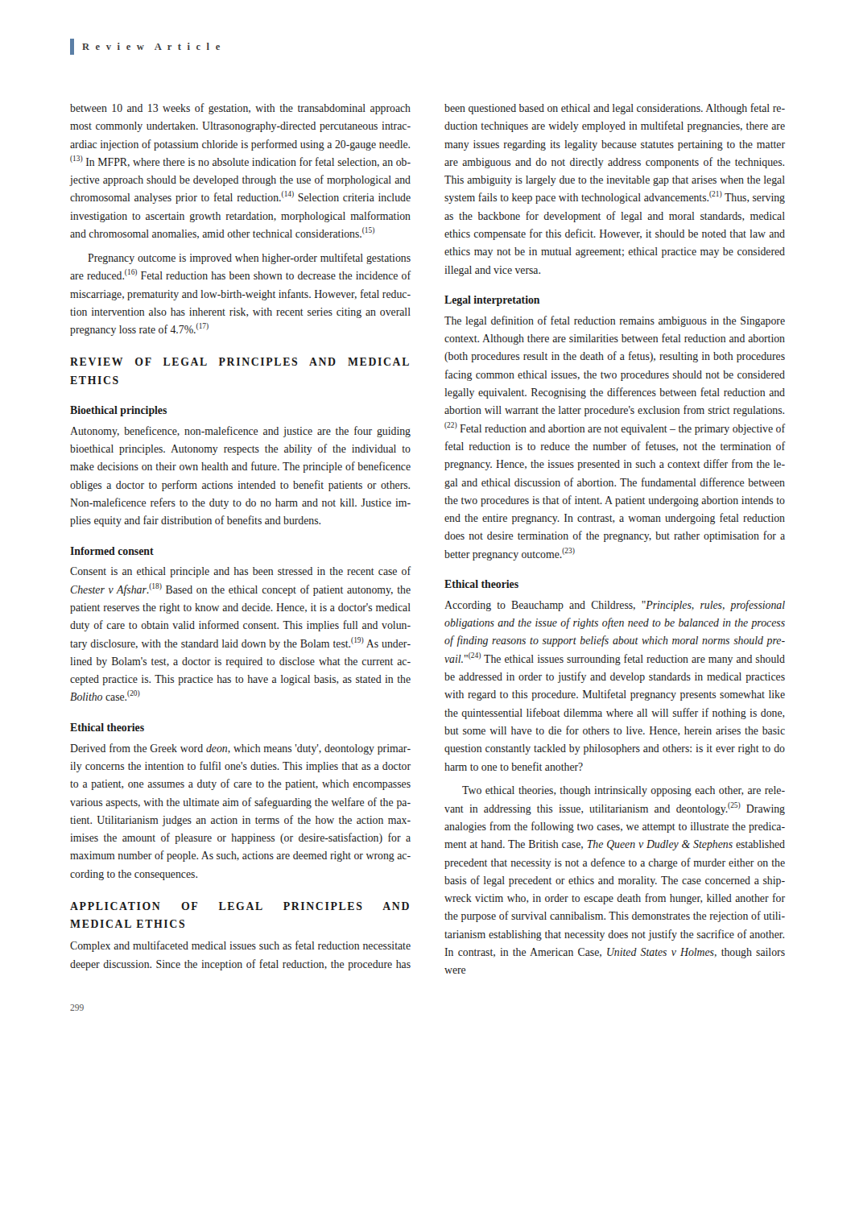R e v i e w A r t i c l e
between 10 and 13 weeks of gestation, with the transabdominal approach most commonly undertaken. Ultrasonography-directed percutaneous intracardiac injection of potassium chloride is performed using a 20-gauge needle.(13) In MFPR, where there is no absolute indication for fetal selection, an objective approach should be developed through the use of morphological and chromosomal analyses prior to fetal reduction.(14) Selection criteria include investigation to ascertain growth retardation, morphological malformation and chromosomal anomalies, amid other technical considerations.(15)
Pregnancy outcome is improved when higher-order multifetal gestations are reduced.(16) Fetal reduction has been shown to decrease the incidence of miscarriage, prematurity and low-birth-weight infants. However, fetal reduction intervention also has inherent risk, with recent series citing an overall pregnancy loss rate of 4.7%.(17)
REVIEW OF LEGAL PRINCIPLES AND MEDICAL ETHICS
Bioethical principles
Autonomy, beneficence, non-maleficence and justice are the four guiding bioethical principles. Autonomy respects the ability of the individual to make decisions on their own health and future. The principle of beneficence obliges a doctor to perform actions intended to benefit patients or others. Non-maleficence refers to the duty to do no harm and not kill. Justice implies equity and fair distribution of benefits and burdens.
Informed consent
Consent is an ethical principle and has been stressed in the recent case of Chester v Afshar.(18) Based on the ethical concept of patient autonomy, the patient reserves the right to know and decide. Hence, it is a doctor's medical duty of care to obtain valid informed consent. This implies full and voluntary disclosure, with the standard laid down by the Bolam test.(19) As underlined by Bolam's test, a doctor is required to disclose what the current accepted practice is. This practice has to have a logical basis, as stated in the Bolitho case.(20)
Ethical theories
Derived from the Greek word deon, which means 'duty', deontology primarily concerns the intention to fulfil one's duties. This implies that as a doctor to a patient, one assumes a duty of care to the patient, which encompasses various aspects, with the ultimate aim of safeguarding the welfare of the patient. Utilitarianism judges an action in terms of the how the action maximises the amount of pleasure or happiness (or desire-satisfaction) for a maximum number of people. As such, actions are deemed right or wrong according to the consequences.
APPLICATION OF LEGAL PRINCIPLES AND MEDICAL ETHICS
Complex and multifaceted medical issues such as fetal reduction necessitate deeper discussion. Since the inception of fetal reduction, the procedure has been questioned based on ethical and legal considerations. Although fetal reduction techniques are widely employed in multifetal pregnancies, there are many issues regarding its legality because statutes pertaining to the matter are ambiguous and do not directly address components of the techniques. This ambiguity is largely due to the inevitable gap that arises when the legal system fails to keep pace with technological advancements.(21) Thus, serving as the backbone for development of legal and moral standards, medical ethics compensate for this deficit. However, it should be noted that law and ethics may not be in mutual agreement; ethical practice may be considered illegal and vice versa.
Legal interpretation
The legal definition of fetal reduction remains ambiguous in the Singapore context. Although there are similarities between fetal reduction and abortion (both procedures result in the death of a fetus), resulting in both procedures facing common ethical issues, the two procedures should not be considered legally equivalent. Recognising the differences between fetal reduction and abortion will warrant the latter procedure's exclusion from strict regulations.(22) Fetal reduction and abortion are not equivalent – the primary objective of fetal reduction is to reduce the number of fetuses, not the termination of pregnancy. Hence, the issues presented in such a context differ from the legal and ethical discussion of abortion. The fundamental difference between the two procedures is that of intent. A patient undergoing abortion intends to end the entire pregnancy. In contrast, a woman undergoing fetal reduction does not desire termination of the pregnancy, but rather optimisation for a better pregnancy outcome.(23)
Ethical theories
According to Beauchamp and Childress, "Principles, rules, professional obligations and the issue of rights often need to be balanced in the process of finding reasons to support beliefs about which moral norms should prevail."(24) The ethical issues surrounding fetal reduction are many and should be addressed in order to justify and develop standards in medical practices with regard to this procedure. Multifetal pregnancy presents somewhat like the quintessential lifeboat dilemma where all will suffer if nothing is done, but some will have to die for others to live. Hence, herein arises the basic question constantly tackled by philosophers and others: is it ever right to do harm to one to benefit another?
Two ethical theories, though intrinsically opposing each other, are relevant in addressing this issue, utilitarianism and deontology.(25) Drawing analogies from the following two cases, we attempt to illustrate the predicament at hand. The British case, The Queen v Dudley & Stephens established precedent that necessity is not a defence to a charge of murder either on the basis of legal precedent or ethics and morality. The case concerned a shipwreck victim who, in order to escape death from hunger, killed another for the purpose of survival cannibalism. This demonstrates the rejection of utilitarianism establishing that necessity does not justify the sacrifice of another. In contrast, in the American Case, United States v Holmes, though sailors were
299